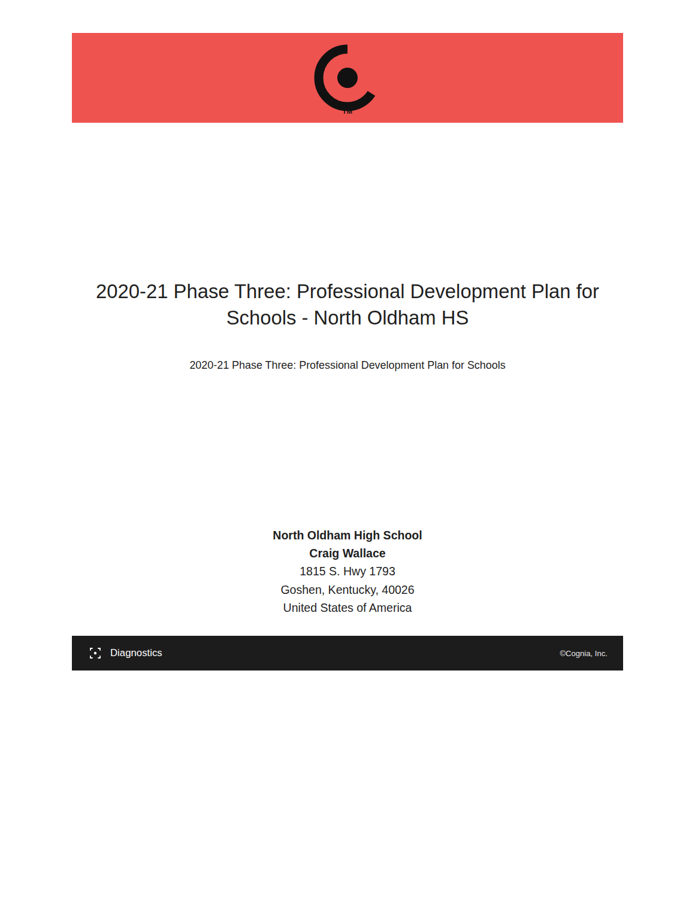TM
2020-21 Phase Three: Professional Development Plan for Schools - North Oldham HS
2020-21 Phase Three: Professional Development Plan for Schools
North Oldham High School
Craig Wallace
1815 S. Hwy 1793
Goshen, Kentucky, 40026
United States of America
Diagnostics
©Cognia, Inc.